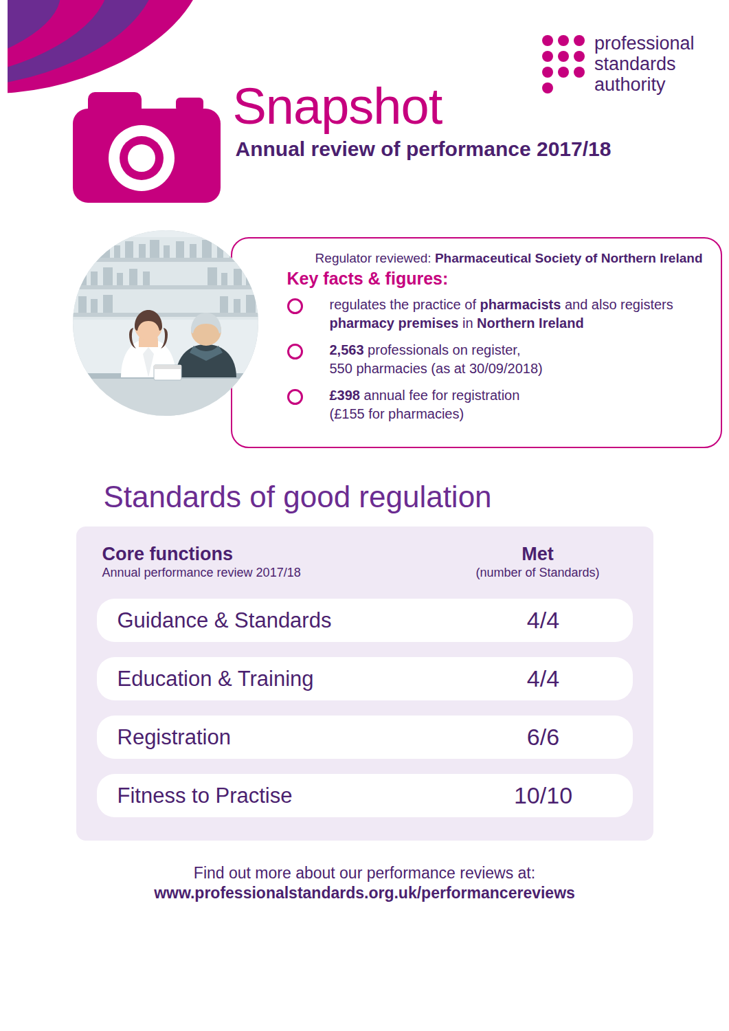professional
standards
authority
Snapshot
Annual review of performance 2017/18
Regulator reviewed: Pharmaceutical Society of Northern Ireland
Key facts & figures:
regulates the practice of pharmacists and also registers pharmacy premises in Northern Ireland
2,563 professionals on register,
550 pharmacies (as at 30/09/2018)
£398 annual fee for registration
(£155 for pharmacies)
Standards of good regulation
Core functionsAnnual performance review 2017/18
Met(number of Standards)
Guidance & Standards
4/4
Education & Training
4/4
Registration
6/6
Fitness to Practise
10/10
Find out more about our performance reviews at:
www.professionalstandards.org.uk/performancereviews